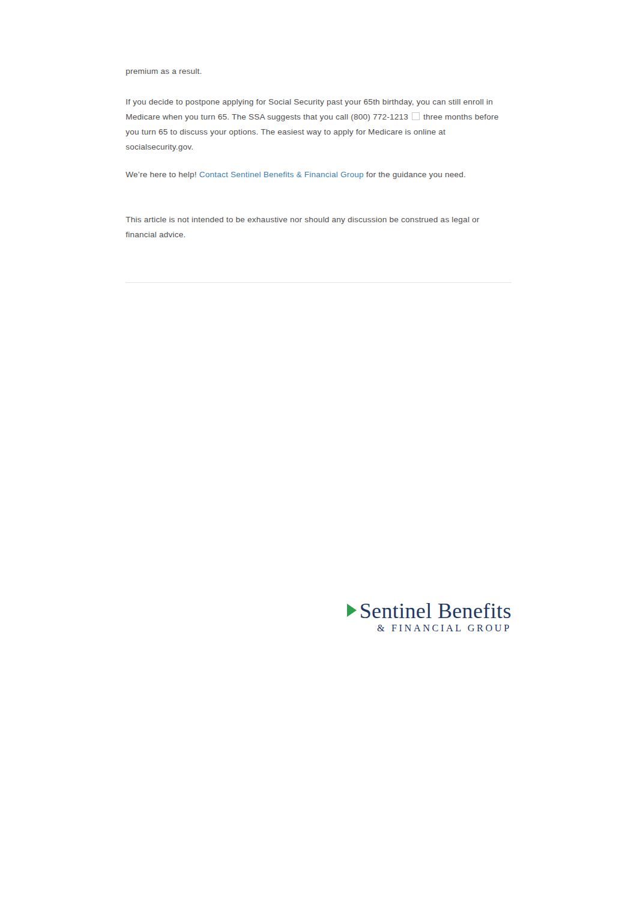premium as a result.
If you decide to postpone applying for Social Security past your 65th birthday, you can still enroll in Medicare when you turn 65. The SSA suggests that you call (800) 772-1213 three months before you turn 65 to discuss your options. The easiest way to apply for Medicare is online at socialsecurity.gov.
We’re here to help! Contact Sentinel Benefits & Financial Group for the guidance you need.
This article is not intended to be exhaustive nor should any discussion be construed as legal or financial advice.
Sentinel Benefits
& FINANCIAL GROUP